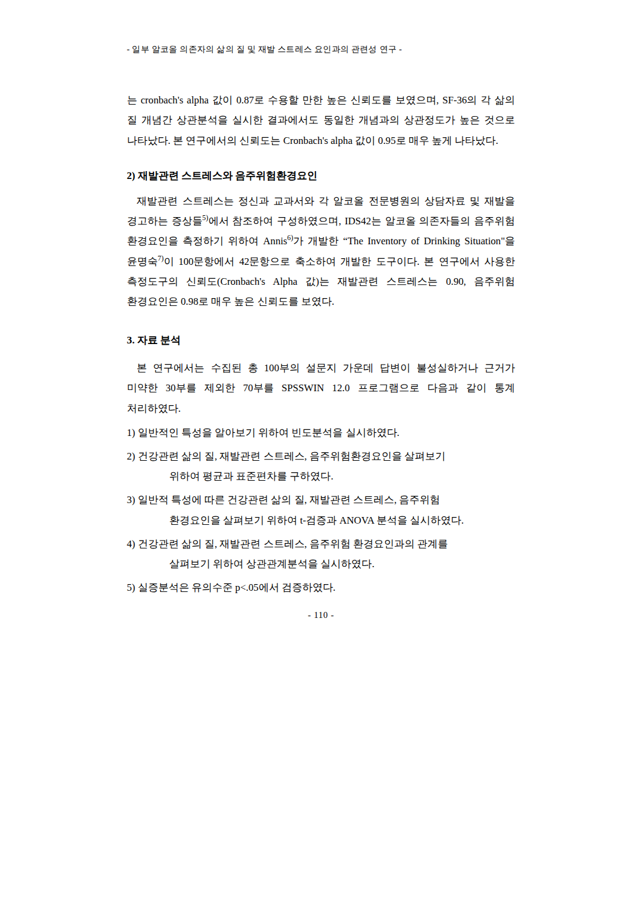- 일부 알코올 의존자의 삶의 질 및 재발 스트레스 요인과의 관련성 연구 -
는 cronbach's alpha 값이 0.87로 수용할 만한 높은 신뢰도를 보였으며, SF-36의 각 삶의 질 개념간 상관분석을 실시한 결과에서도 동일한 개념과의 상관정도가 높은 것으로 나타났다. 본 연구에서의 신뢰도는 Cronbach's alpha 값이 0.95로 매우 높게 나타났다.
2) 재발관련 스트레스와 음주위험환경요인
재발관련 스트레스는 정신과 교과서와 각 알코올 전문병원의 상담자료 및 재발을 경고하는 증상들5)에서 참조하여 구성하였으며, IDS42는 알코올 의존자들의 음주위험 환경요인을 측정하기 위하여 Annis6)가 개발한 “The Inventory of Drinking Situation"을 윤명숙7)이 100문항에서 42문항으로 축소하여 개발한 도구이다. 본 연구에서 사용한 측정도구의 신뢰도(Cronbach's Alpha 값)는 재발관련 스트레스는 0.90, 음주위험 환경요인은 0.98로 매우 높은 신뢰도를 보였다.
3. 자료 분석
본 연구에서는 수집된 총 100부의 설문지 가운데 답변이 불성실하거나 근거가 미약한 30부를 제외한 70부를 SPSSWIN 12.0 프로그램으로 다음과 같이 통계 처리하였다.
1) 일반적인 특성을 알아보기 위하여 빈도분석을 실시하였다.
2) 건강관련 삶의 질, 재발관련 스트레스, 음주위험환경요인을 살펴보기위하여 평균과 표준편차를 구하였다.
3) 일반적 특성에 따른 건강관련 삶의 질, 재발관련 스트레스, 음주위험환경요인을 살펴보기 위하여 t-검증과 ANOVA 분석을 실시하였다.
4) 건강관련 삶의 질, 재발관련 스트레스, 음주위험 환경요인과의 관계를살펴보기 위하여 상관관계분석을 실시하였다.
5) 실증분석은 유의수준 p<.05에서 검증하였다.
- 110 -